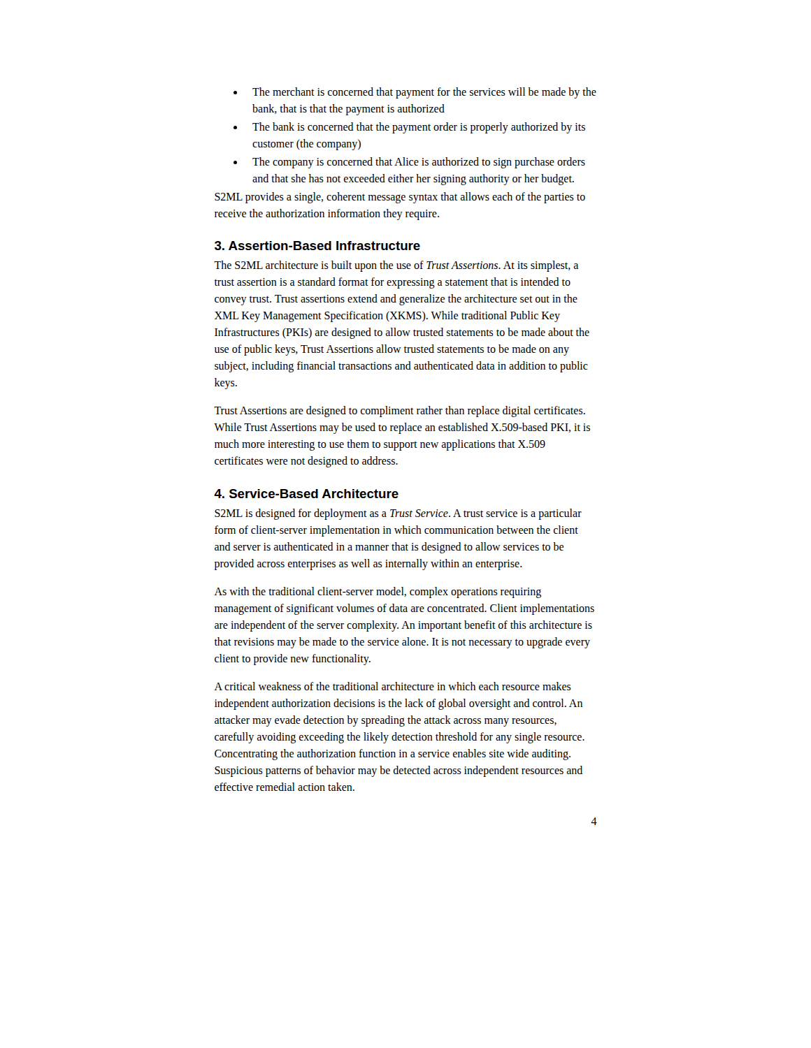The merchant is concerned that payment for the services will be made by the bank, that is that the payment is authorized
The bank is concerned that the payment order is properly authorized by its customer (the company)
The company is concerned that Alice is authorized to sign purchase orders and that she has not exceeded either her signing authority or her budget.
S2ML provides a single, coherent message syntax that allows each of the parties to receive the authorization information they require.
3. Assertion-Based Infrastructure
The S2ML architecture is built upon the use of Trust Assertions. At its simplest, a trust assertion is a standard format for expressing a statement that is intended to convey trust. Trust assertions extend and generalize the architecture set out in the XML Key Management Specification (XKMS). While traditional Public Key Infrastructures (PKIs) are designed to allow trusted statements to be made about the use of public keys, Trust Assertions allow trusted statements to be made on any subject, including financial transactions and authenticated data in addition to public keys.
Trust Assertions are designed to compliment rather than replace digital certificates. While Trust Assertions may be used to replace an established X.509-based PKI, it is much more interesting to use them to support new applications that X.509 certificates were not designed to address.
4. Service-Based Architecture
S2ML is designed for deployment as a Trust Service. A trust service is a particular form of client-server implementation in which communication between the client and server is authenticated in a manner that is designed to allow services to be provided across enterprises as well as internally within an enterprise.
As with the traditional client-server model, complex operations requiring management of significant volumes of data are concentrated. Client implementations are independent of the server complexity. An important benefit of this architecture is that revisions may be made to the service alone. It is not necessary to upgrade every client to provide new functionality.
A critical weakness of the traditional architecture in which each resource makes independent authorization decisions is the lack of global oversight and control. An attacker may evade detection by spreading the attack across many resources, carefully avoiding exceeding the likely detection threshold for any single resource. Concentrating the authorization function in a service enables site wide auditing. Suspicious patterns of behavior may be detected across independent resources and effective remedial action taken.
4